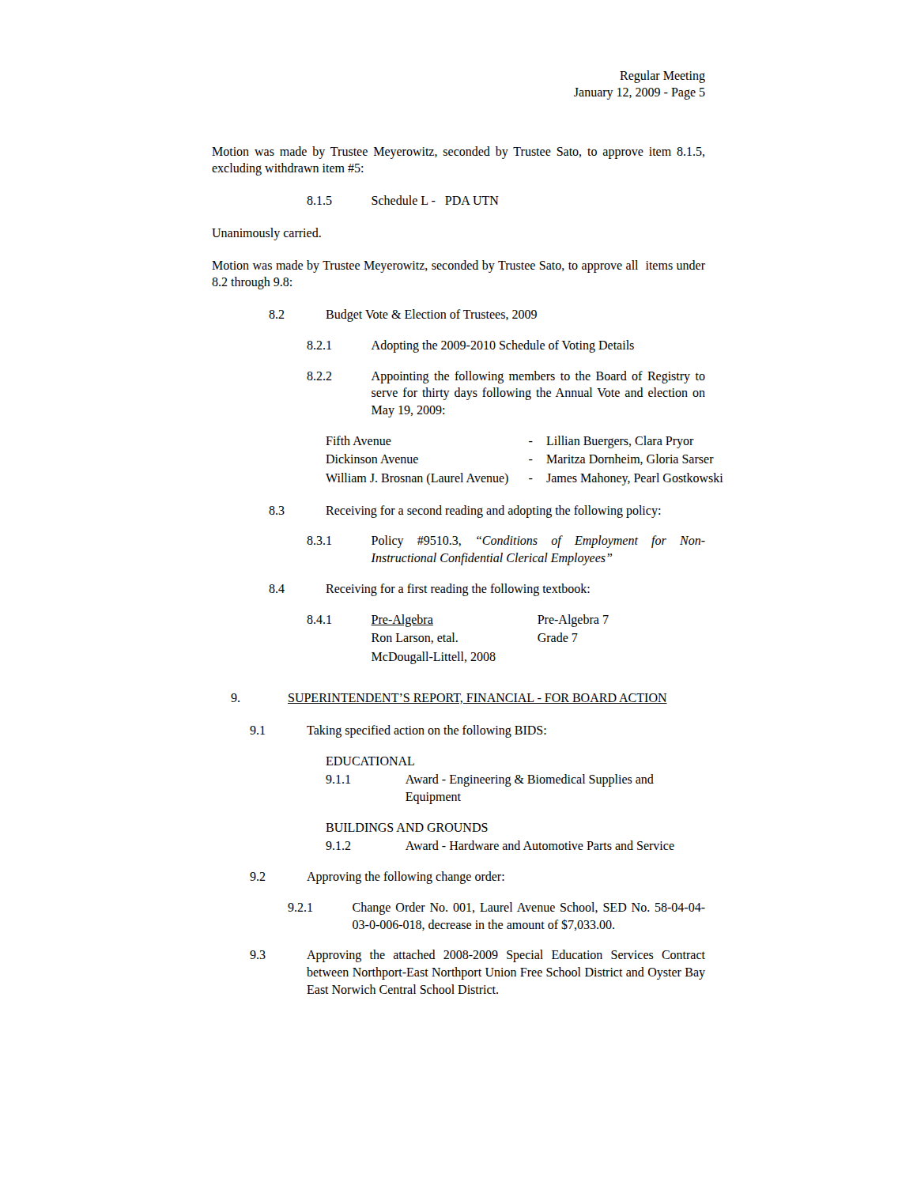Regular Meeting
January 12, 2009 - Page 5
Motion was made by Trustee Meyerowitz, seconded by Trustee Sato, to approve item 8.1.5, excluding withdrawn item #5:
8.1.5
Schedule L - PDA UTN
Unanimously carried.
Motion was made by Trustee Meyerowitz, seconded by Trustee Sato, to approve all items under 8.2 through 9.8:
8.2
Budget Vote & Election of Trustees, 2009
8.2.1
Adopting the 2009-2010 Schedule of Voting Details
8.2.2
Appointing the following members to the Board of Registry to serve for thirty days following the Annual Vote and election on May 19, 2009:
| Fifth Avenue | - | Lillian Buergers, Clara Pryor |
| Dickinson Avenue | - | Maritza Dornheim, Gloria Sarser |
| William J. Brosnan (Laurel Avenue) | - | James Mahoney, Pearl Gostkowski |
8.3
Receiving for a second reading and adopting the following policy:
8.3.1
Policy #9510.3, “Conditions of Employment for Non-Instructional Confidential Clerical Employees”
8.4
Receiving for a first reading the following textbook:
8.4.1
| Pre-Algebra | Pre-Algebra 7 |
| Ron Larson, etal. | Grade 7 |
| McDougall-Littell, 2008 | |
9.
SUPERINTENDENT’S REPORT, FINANCIAL - FOR BOARD ACTION
9.1
Taking specified action on the following BIDS:
EDUCATIONAL
9.1.1
Award - Engineering & Biomedical Supplies and Equipment
BUILDINGS AND GROUNDS
9.1.2
Award - Hardware and Automotive Parts and Service
9.2
Approving the following change order:
9.2.1
Change Order No. 001, Laurel Avenue School, SED No. 58-04-04-03-0-006-018, decrease in the amount of $7,033.00.
9.3
Approving the attached 2008-2009 Special Education Services Contract between Northport-East Northport Union Free School District and Oyster Bay East Norwich Central School District.